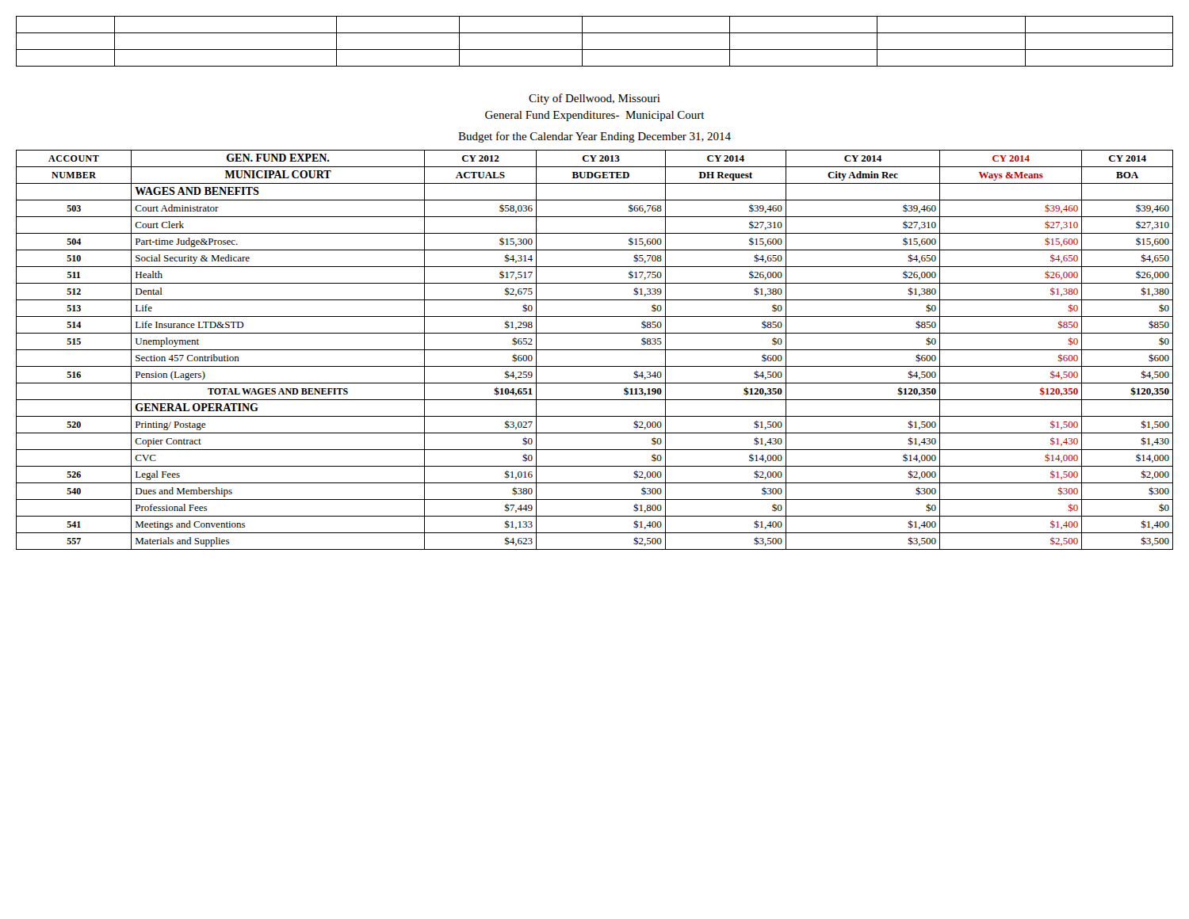City of Dellwood, Missouri
General Fund Expenditures- Municipal Court
Budget for the Calendar Year Ending December 31, 2014
| ACCOUNT | GEN. FUND EXPEN. | CY 2012 | CY 2013 | CY 2014 | CY 2014 | CY 2014 | CY 2014 |
| --- | --- | --- | --- | --- | --- | --- | --- |
| NUMBER | MUNICIPAL COURT | ACTUALS | BUDGETED | DH Request | City Admin Rec | Ways &Means | BOA |
| | WAGES AND BENEFITS | | | | | | |
| 503 | Court Administrator | $58,036 | $66,768 | $39,460 | $39,460 | $39,460 | $39,460 |
| | Court Clerk | | | $27,310 | $27,310 | $27,310 | $27,310 |
| 504 | Part-time Judge&Prosec. | $15,300 | $15,600 | $15,600 | $15,600 | $15,600 | $15,600 |
| 510 | Social Security & Medicare | $4,314 | $5,708 | $4,650 | $4,650 | $4,650 | $4,650 |
| 511 | Health | $17,517 | $17,750 | $26,000 | $26,000 | $26,000 | $26,000 |
| 512 | Dental | $2,675 | $1,339 | $1,380 | $1,380 | $1,380 | $1,380 |
| 513 | Life | $0 | $0 | $0 | $0 | $0 | $0 |
| 514 | Life Insurance LTD&STD | $1,298 | $850 | $850 | $850 | $850 | $850 |
| 515 | Unemployment | $652 | $835 | $0 | $0 | $0 | $0 |
| | Section 457 Contribution | $600 | | $600 | $600 | $600 | $600 |
| 516 | Pension (Lagers) | $4,259 | $4,340 | $4,500 | $4,500 | $4,500 | $4,500 |
| | TOTAL WAGES AND BENEFITS | $104,651 | $113,190 | $120,350 | $120,350 | $120,350 | $120,350 |
| | GENERAL OPERATING | | | | | | |
| 520 | Printing/ Postage | $3,027 | $2,000 | $1,500 | $1,500 | $1,500 | $1,500 |
| | Copier Contract | $0 | $0 | $1,430 | $1,430 | $1,430 | $1,430 |
| | CVC | $0 | $0 | $14,000 | $14,000 | $14,000 | $14,000 |
| 526 | Legal Fees | $1,016 | $2,000 | $2,000 | $2,000 | $1,500 | $2,000 |
| 540 | Dues and Memberships | $380 | $300 | $300 | $300 | $300 | $300 |
| | Professional Fees | $7,449 | $1,800 | $0 | $0 | $0 | $0 |
| 541 | Meetings and Conventions | $1,133 | $1,400 | $1,400 | $1,400 | $1,400 | $1,400 |
| 557 | Materials and Supplies | $4,623 | $2,500 | $3,500 | $3,500 | $2,500 | $3,500 |